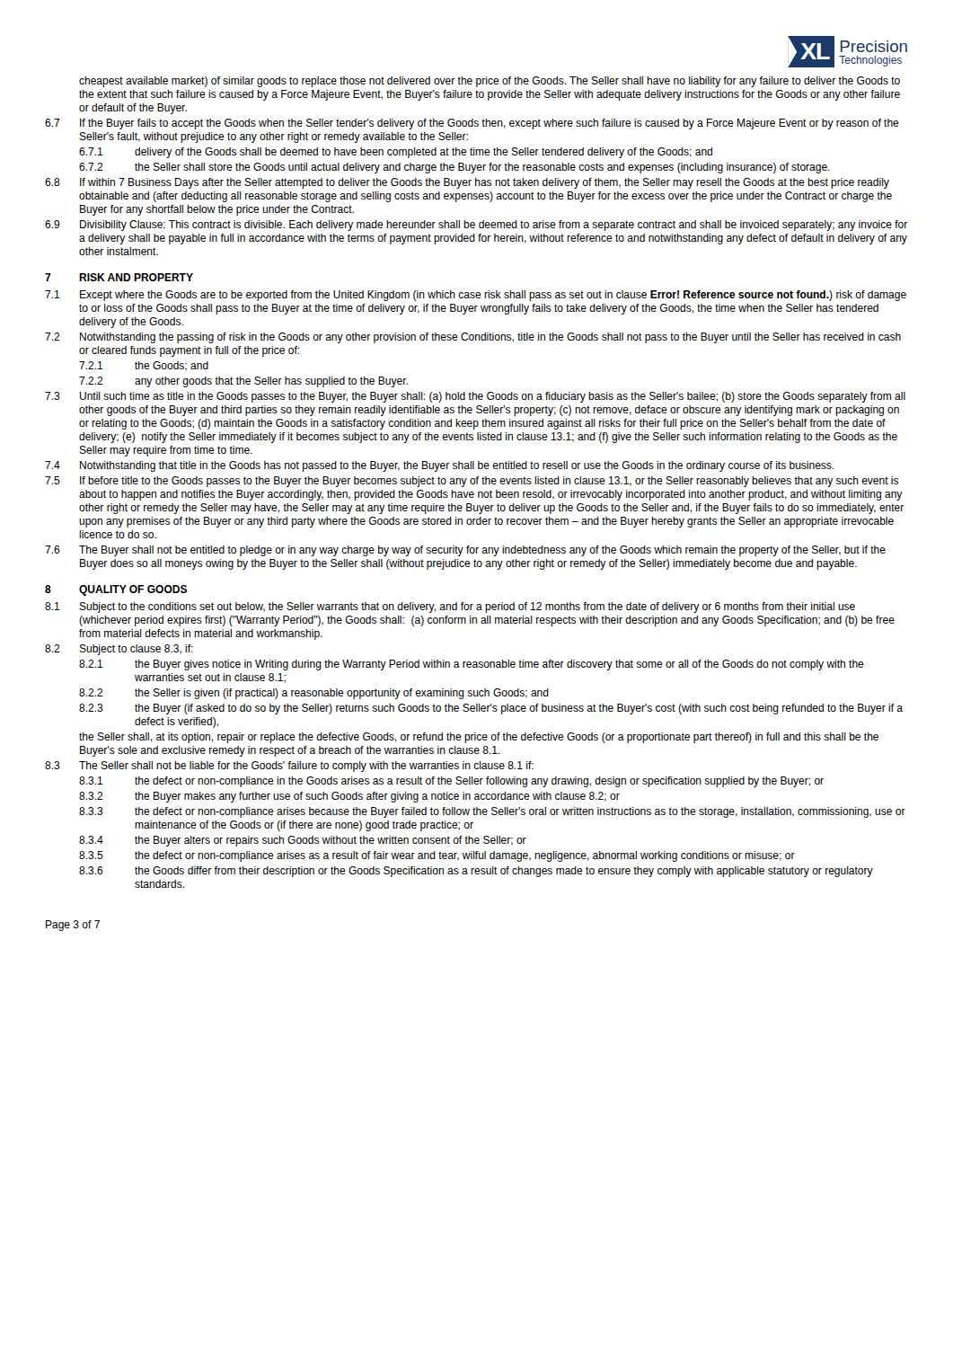XL Precision Technologies
cheapest available market) of similar goods to replace those not delivered over the price of the Goods. The Seller shall have no liability for any failure to deliver the Goods to the extent that such failure is caused by a Force Majeure Event, the Buyer's failure to provide the Seller with adequate delivery instructions for the Goods or any other failure or default of the Buyer.
6.7 If the Buyer fails to accept the Goods when the Seller tender's delivery of the Goods then, except where such failure is caused by a Force Majeure Event or by reason of the Seller's fault, without prejudice to any other right or remedy available to the Seller:
6.7.1 delivery of the Goods shall be deemed to have been completed at the time the Seller tendered delivery of the Goods; and
6.7.2 the Seller shall store the Goods until actual delivery and charge the Buyer for the reasonable costs and expenses (including insurance) of storage.
6.8 If within 7 Business Days after the Seller attempted to deliver the Goods the Buyer has not taken delivery of them, the Seller may resell the Goods at the best price readily obtainable and (after deducting all reasonable storage and selling costs and expenses) account to the Buyer for the excess over the price under the Contract or charge the Buyer for any shortfall below the price under the Contract.
6.9 Divisibility Clause: This contract is divisible. Each delivery made hereunder shall be deemed to arise from a separate contract and shall be invoiced separately; any invoice for a delivery shall be payable in full in accordance with the terms of payment provided for herein, without reference to and notwithstanding any defect of default in delivery of any other instalment.
7 RISK AND PROPERTY
7.1 Except where the Goods are to be exported from the United Kingdom (in which case risk shall pass as set out in clause Error! Reference source not found.) risk of damage to or loss of the Goods shall pass to the Buyer at the time of delivery or, if the Buyer wrongfully fails to take delivery of the Goods, the time when the Seller has tendered delivery of the Goods.
7.2 Notwithstanding the passing of risk in the Goods or any other provision of these Conditions, title in the Goods shall not pass to the Buyer until the Seller has received in cash or cleared funds payment in full of the price of:
7.2.1 the Goods; and
7.2.2 any other goods that the Seller has supplied to the Buyer.
7.3 Until such time as title in the Goods passes to the Buyer, the Buyer shall: (a) hold the Goods on a fiduciary basis as the Seller's bailee; (b) store the Goods separately from all other goods of the Buyer and third parties so they remain readily identifiable as the Seller's property; (c) not remove, deface or obscure any identifying mark or packaging on or relating to the Goods; (d) maintain the Goods in a satisfactory condition and keep them insured against all risks for their full price on the Seller's behalf from the date of delivery; (e) notify the Seller immediately if it becomes subject to any of the events listed in clause 13.1; and (f) give the Seller such information relating to the Goods as the Seller may require from time to time.
7.4 Notwithstanding that title in the Goods has not passed to the Buyer, the Buyer shall be entitled to resell or use the Goods in the ordinary course of its business.
7.5 If before title to the Goods passes to the Buyer the Buyer becomes subject to any of the events listed in clause 13.1, or the Seller reasonably believes that any such event is about to happen and notifies the Buyer accordingly, then, provided the Goods have not been resold, or irrevocably incorporated into another product, and without limiting any other right or remedy the Seller may have, the Seller may at any time require the Buyer to deliver up the Goods to the Seller and, if the Buyer fails to do so immediately, enter upon any premises of the Buyer or any third party where the Goods are stored in order to recover them – and the Buyer hereby grants the Seller an appropriate irrevocable licence to do so.
7.6 The Buyer shall not be entitled to pledge or in any way charge by way of security for any indebtedness any of the Goods which remain the property of the Seller, but if the Buyer does so all moneys owing by the Buyer to the Seller shall (without prejudice to any other right or remedy of the Seller) immediately become due and payable.
8 QUALITY OF GOODS
8.1 Subject to the conditions set out below, the Seller warrants that on delivery, and for a period of 12 months from the date of delivery or 6 months from their initial use (whichever period expires first) ("Warranty Period"), the Goods shall: (a) conform in all material respects with their description and any Goods Specification; and (b) be free from material defects in material and workmanship.
8.2 Subject to clause 8.3, if:
8.2.1 the Buyer gives notice in Writing during the Warranty Period within a reasonable time after discovery that some or all of the Goods do not comply with the warranties set out in clause 8.1;
8.2.2 the Seller is given (if practical) a reasonable opportunity of examining such Goods; and
8.2.3 the Buyer (if asked to do so by the Seller) returns such Goods to the Seller's place of business at the Buyer's cost (with such cost being refunded to the Buyer if a defect is verified),
the Seller shall, at its option, repair or replace the defective Goods, or refund the price of the defective Goods (or a proportionate part thereof) in full and this shall be the Buyer's sole and exclusive remedy in respect of a breach of the warranties in clause 8.1.
8.3 The Seller shall not be liable for the Goods' failure to comply with the warranties in clause 8.1 if:
8.3.1 the defect or non-compliance in the Goods arises as a result of the Seller following any drawing, design or specification supplied by the Buyer; or
8.3.2 the Buyer makes any further use of such Goods after giving a notice in accordance with clause 8.2; or
8.3.3 the defect or non-compliance arises because the Buyer failed to follow the Seller's oral or written instructions as to the storage, installation, commissioning, use or maintenance of the Goods or (if there are none) good trade practice; or
8.3.4 the Buyer alters or repairs such Goods without the written consent of the Seller; or
8.3.5 the defect or non-compliance arises as a result of fair wear and tear, wilful damage, negligence, abnormal working conditions or misuse; or
8.3.6 the Goods differ from their description or the Goods Specification as a result of changes made to ensure they comply with applicable statutory or regulatory standards.
Page 3 of 7